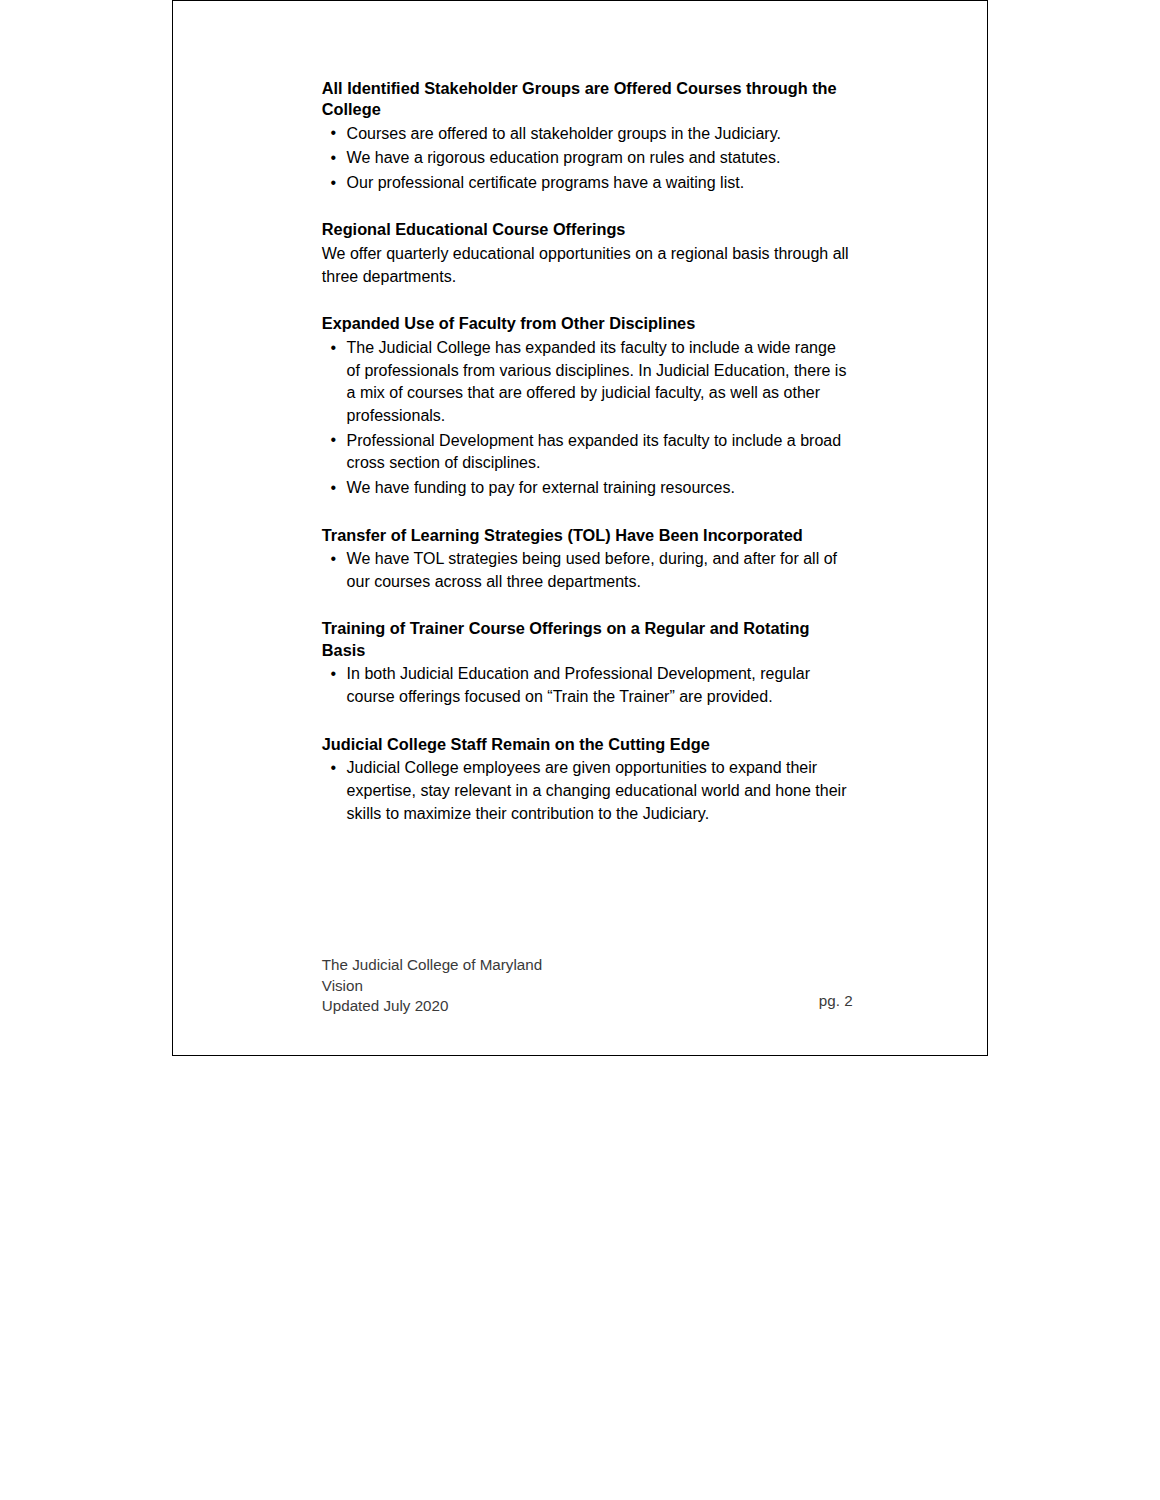All Identified Stakeholder Groups are Offered Courses through the College
Courses are offered to all stakeholder groups in the Judiciary.
We have a rigorous education program on rules and statutes.
Our professional certificate programs have a waiting list.
Regional Educational Course Offerings
We offer quarterly educational opportunities on a regional basis through all three departments.
Expanded Use of Faculty from Other Disciplines
The Judicial College has expanded its faculty to include a wide range of professionals from various disciplines. In Judicial Education, there is a mix of courses that are offered by judicial faculty, as well as other professionals.
Professional Development has expanded its faculty to include a broad cross section of disciplines.
We have funding to pay for external training resources.
Transfer of Learning Strategies (TOL) Have Been Incorporated
We have TOL strategies being used before, during, and after for all of our courses across all three departments.
Training of Trainer Course Offerings on a Regular and Rotating Basis
In both Judicial Education and Professional Development, regular course offerings focused on “Train the Trainer” are provided.
Judicial College Staff Remain on the Cutting Edge
Judicial College employees are given opportunities to expand their expertise, stay relevant in a changing educational world and hone their skills to maximize their contribution to the Judiciary.
The Judicial College of Maryland
Vision
Updated July 2020
pg. 2